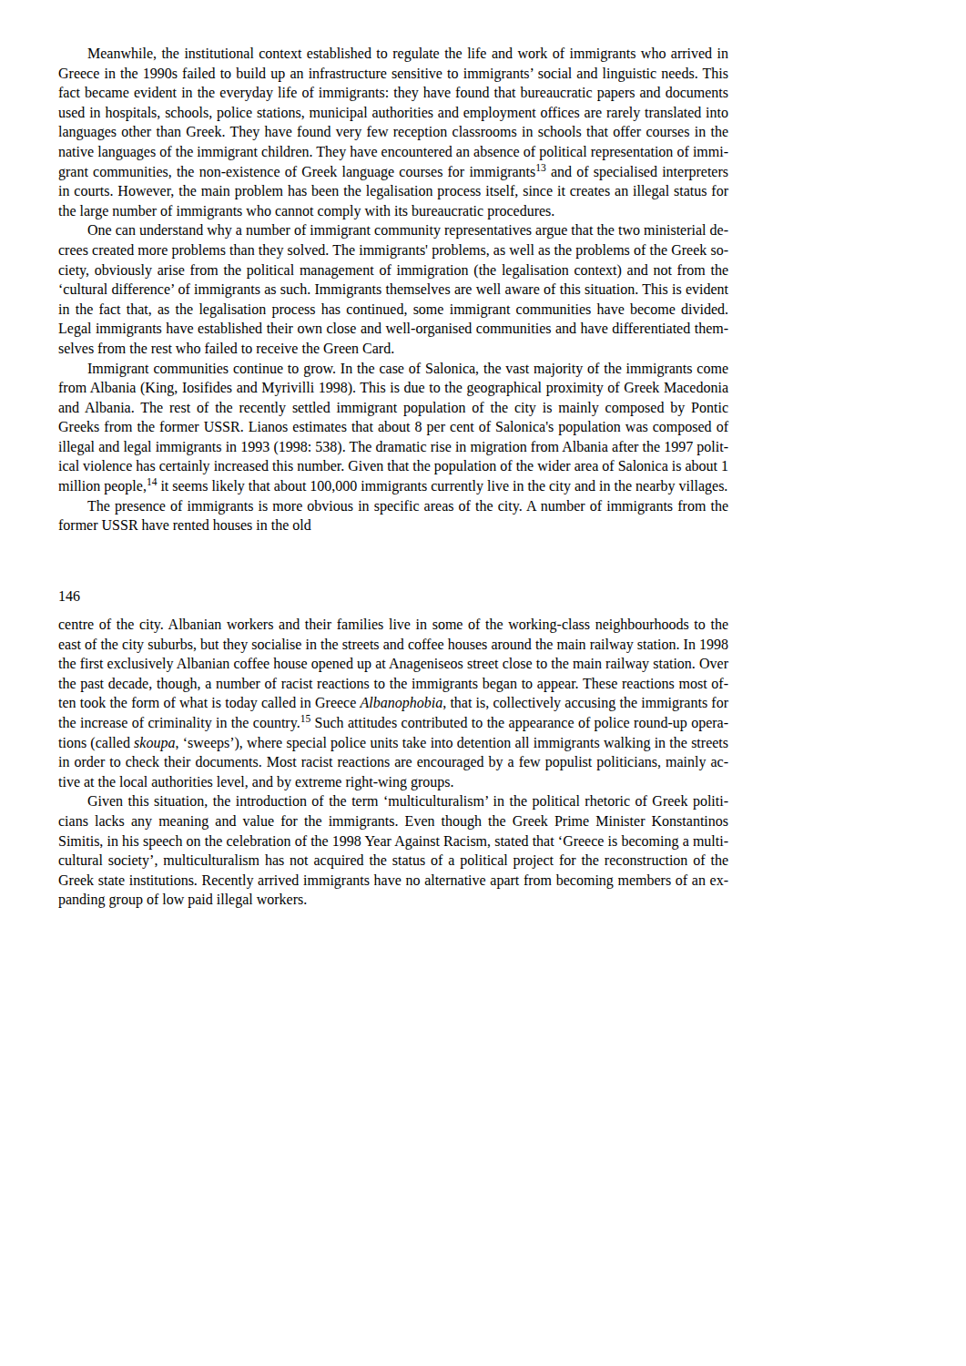Meanwhile, the institutional context established to regulate the life and work of immigrants who arrived in Greece in the 1990s failed to build up an infrastructure sensitive to immigrants’ social and linguistic needs. This fact became evident in the everyday life of immigrants: they have found that bureaucratic papers and documents used in hospitals, schools, police stations, municipal authorities and employment offices are rarely translated into languages other than Greek. They have found very few reception classrooms in schools that offer courses in the native languages of the immigrant children. They have encountered an absence of political representation of immigrant communities, the non-existence of Greek language courses for immigrants13 and of specialised interpreters in courts. However, the main problem has been the legalisation process itself, since it creates an illegal status for the large number of immigrants who cannot comply with its bureaucratic procedures.
One can understand why a number of immigrant community representatives argue that the two ministerial decrees created more problems than they solved. The immigrants' problems, as well as the problems of the Greek society, obviously arise from the political management of immigration (the legalisation context) and not from the ‘cultural difference’ of immigrants as such. Immigrants themselves are well aware of this situation. This is evident in the fact that, as the legalisation process has continued, some immigrant communities have become divided. Legal immigrants have established their own close and well-organised communities and have differentiated themselves from the rest who failed to receive the Green Card.
Immigrant communities continue to grow. In the case of Salonica, the vast majority of the immigrants come from Albania (King, Iosifides and Myrivilli 1998). This is due to the geographical proximity of Greek Macedonia and Albania. The rest of the recently settled immigrant population of the city is mainly composed by Pontic Greeks from the former USSR. Lianos estimates that about 8 per cent of Salonica's population was composed of illegal and legal immigrants in 1993 (1998: 538). The dramatic rise in migration from Albania after the 1997 political violence has certainly increased this number. Given that the population of the wider area of Salonica is about 1 million people,14 it seems likely that about 100,000 immigrants currently live in the city and in the nearby villages.
The presence of immigrants is more obvious in specific areas of the city. A number of immigrants from the former USSR have rented houses in the old
146
centre of the city. Albanian workers and their families live in some of the working-class neighbourhoods to the east of the city suburbs, but they socialise in the streets and coffee houses around the main railway station. In 1998 the first exclusively Albanian coffee house opened up at Anageniseos street close to the main railway station. Over the past decade, though, a number of racist reactions to the immigrants began to appear. These reactions most often took the form of what is today called in Greece Albanophobia, that is, collectively accusing the immigrants for the increase of criminality in the country.15 Such attitudes contributed to the appearance of police round-up operations (called skoupa, ‘sweeps’), where special police units take into detention all immigrants walking in the streets in order to check their documents. Most racist reactions are encouraged by a few populist politicians, mainly active at the local authorities level, and by extreme right-wing groups.
Given this situation, the introduction of the term ‘multiculturalism’ in the political rhetoric of Greek politicians lacks any meaning and value for the immigrants. Even though the Greek Prime Minister Konstantinos Simitis, in his speech on the celebration of the 1998 Year Against Racism, stated that ‘Greece is becoming a multicultural society’, multiculturalism has not acquired the status of a political project for the reconstruction of the Greek state institutions. Recently arrived immigrants have no alternative apart from becoming members of an expanding group of low paid illegal workers.